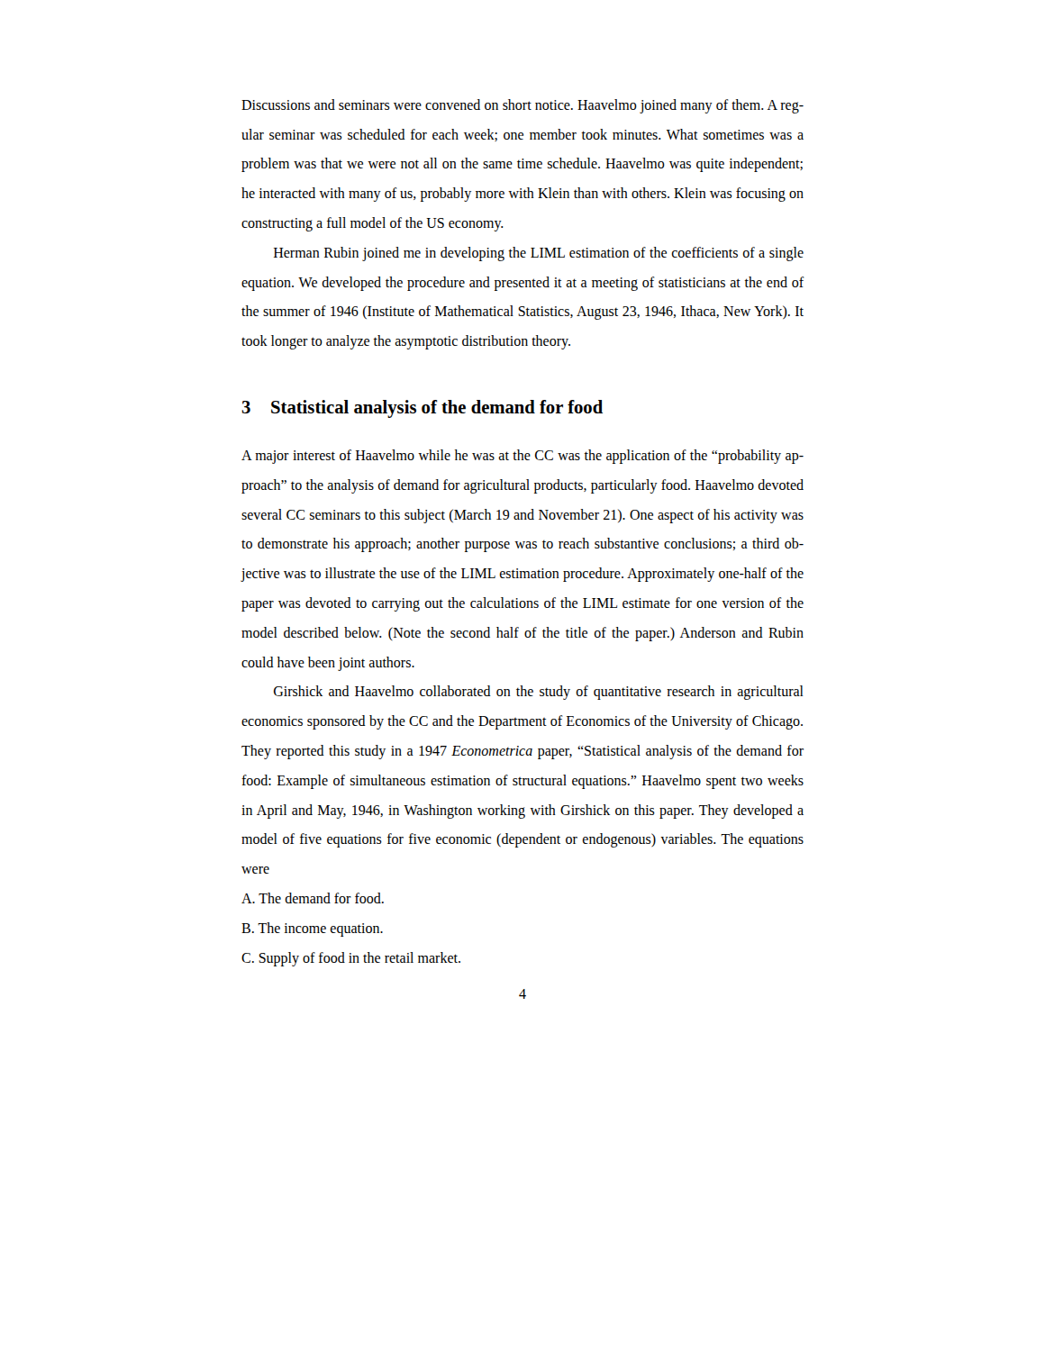Discussions and seminars were convened on short notice. Haavelmo joined many of them. A regular seminar was scheduled for each week; one member took minutes. What sometimes was a problem was that we were not all on the same time schedule. Haavelmo was quite independent; he interacted with many of us, probably more with Klein than with others. Klein was focusing on constructing a full model of the US economy.
Herman Rubin joined me in developing the LIML estimation of the coefficients of a single equation. We developed the procedure and presented it at a meeting of statisticians at the end of the summer of 1946 (Institute of Mathematical Statistics, August 23, 1946, Ithaca, New York). It took longer to analyze the asymptotic distribution theory.
3 Statistical analysis of the demand for food
A major interest of Haavelmo while he was at the CC was the application of the “probability approach” to the analysis of demand for agricultural products, particularly food. Haavelmo devoted several CC seminars to this subject (March 19 and November 21). One aspect of his activity was to demonstrate his approach; another purpose was to reach substantive conclusions; a third objective was to illustrate the use of the LIML estimation procedure. Approximately one-half of the paper was devoted to carrying out the calculations of the LIML estimate for one version of the model described below. (Note the second half of the title of the paper.) Anderson and Rubin could have been joint authors.
Girshick and Haavelmo collaborated on the study of quantitative research in agricultural economics sponsored by the CC and the Department of Economics of the University of Chicago. They reported this study in a 1947 Econometrica paper, “Statistical analysis of the demand for food: Example of simultaneous estimation of structural equations.” Haavelmo spent two weeks in April and May, 1946, in Washington working with Girshick on this paper. They developed a model of five equations for five economic (dependent or endogenous) variables. The equations were
A. The demand for food.
B. The income equation.
C. Supply of food in the retail market.
4